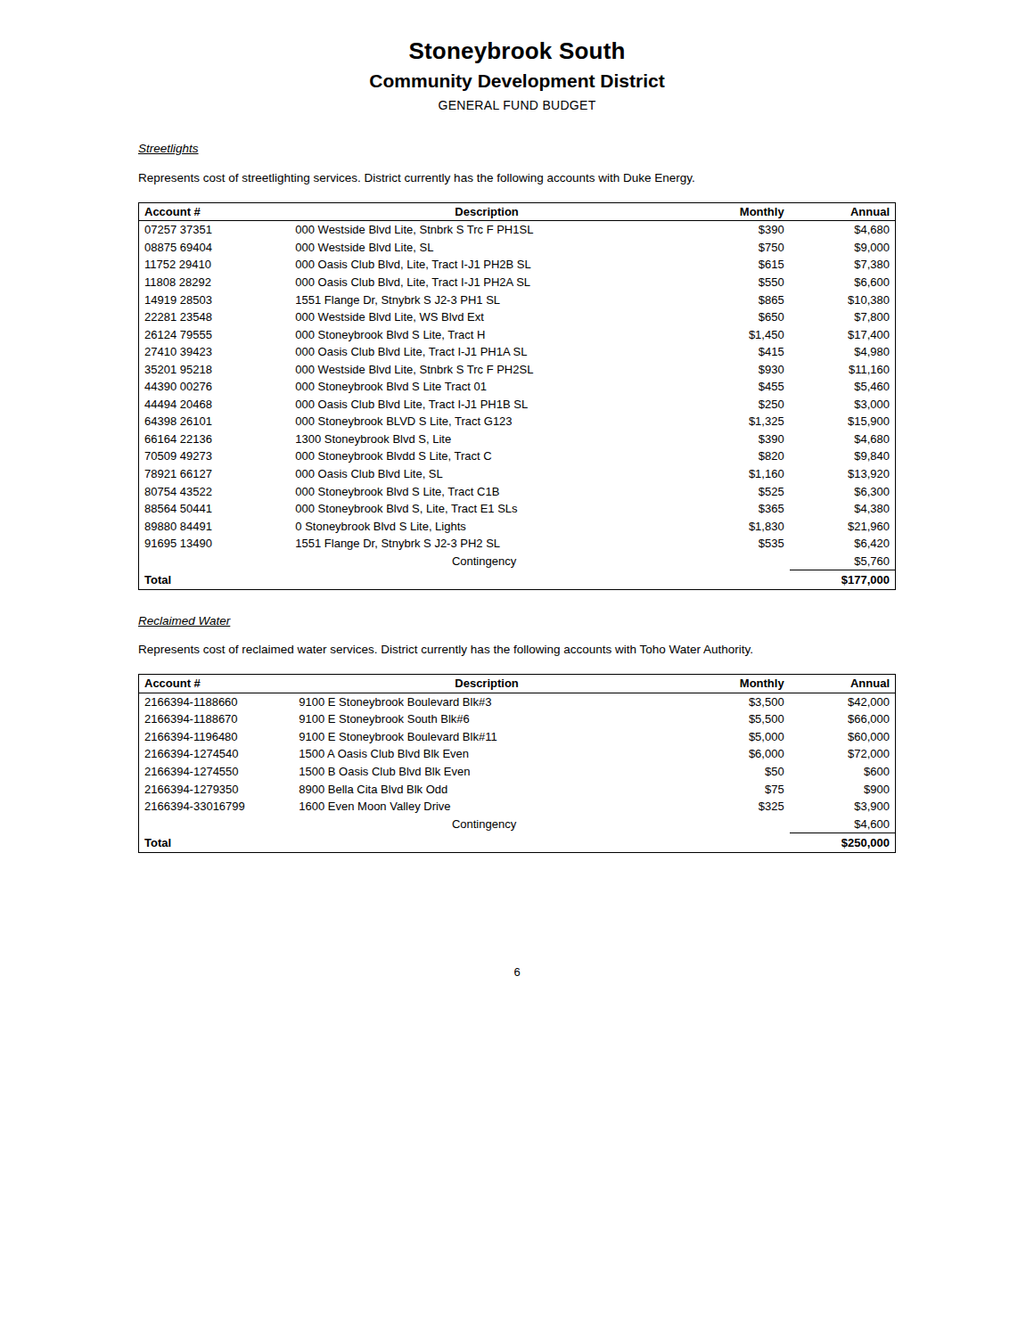Stoneybrook South
Community Development District
GENERAL FUND BUDGET
Streetlights
Represents cost of streetlighting services. District currently has the following accounts with Duke Energy.
| Account # | Description | Monthly | Annual |
| --- | --- | --- | --- |
| 07257 37351 | 000 Westside Blvd Lite, Stnbrk S Trc F PH1SL | $390 | $4,680 |
| 08875 69404 | 000 Westside Blvd Lite, SL | $750 | $9,000 |
| 11752 29410 | 000 Oasis Club Blvd, Lite, Tract I-J1 PH2B SL | $615 | $7,380 |
| 11808 28292 | 000 Oasis Club Blvd, Lite, Tract I-J1 PH2A SL | $550 | $6,600 |
| 14919 28503 | 1551 Flange Dr, Stnybrk S J2-3 PH1 SL | $865 | $10,380 |
| 22281 23548 | 000 Westside Blvd Lite, WS Blvd Ext | $650 | $7,800 |
| 26124 79555 | 000 Stoneybrook Blvd S Lite, Tract H | $1,450 | $17,400 |
| 27410 39423 | 000 Oasis Club Blvd Lite, Tract I-J1 PH1A SL | $415 | $4,980 |
| 35201 95218 | 000 Westside Blvd Lite, Stnbrk S Trc F PH2SL | $930 | $11,160 |
| 44390 00276 | 000 Stoneybrook Blvd S Lite Tract 01 | $455 | $5,460 |
| 44494 20468 | 000 Oasis Club Blvd Lite, Tract I-J1 PH1B SL | $250 | $3,000 |
| 64398 26101 | 000 Stoneybrook BLVD S Lite, Tract G123 | $1,325 | $15,900 |
| 66164 22136 | 1300 Stoneybrook Blvd S, Lite | $390 | $4,680 |
| 70509 49273 | 000 Stoneybrook Blvdd S Lite, Tract C | $820 | $9,840 |
| 78921 66127 | 000 Oasis Club Blvd Lite, SL | $1,160 | $13,920 |
| 80754 43522 | 000 Stoneybrook Blvd S Lite, Tract C1B | $525 | $6,300 |
| 88564 50441 | 000 Stoneybrook Blvd S, Lite, Tract E1 SLs | $365 | $4,380 |
| 89880 84491 | 0 Stoneybrook Blvd S Lite, Lights | $1,830 | $21,960 |
| 91695 13490 | 1551 Flange Dr, Stnybrk S J2-3 PH2 SL | $535 | $6,420 |
| | Contingency | | $5,760 |
| Total | | | $177,000 |
Reclaimed Water
Represents cost of reclaimed water services. District currently has the following accounts with Toho Water Authority.
| Account # | Description | Monthly | Annual |
| --- | --- | --- | --- |
| 2166394-1188660 | 9100 E Stoneybrook Boulevard Blk#3 | $3,500 | $42,000 |
| 2166394-1188670 | 9100 E Stoneybrook South Blk#6 | $5,500 | $66,000 |
| 2166394-1196480 | 9100 E Stoneybrook Boulevard Blk#11 | $5,000 | $60,000 |
| 2166394-1274540 | 1500 A Oasis Club Blvd Blk Even | $6,000 | $72,000 |
| 2166394-1274550 | 1500 B Oasis Club Blvd Blk Even | $50 | $600 |
| 2166394-1279350 | 8900 Bella Cita Blvd Blk Odd | $75 | $900 |
| 2166394-33016799 | 1600 Even Moon Valley Drive | $325 | $3,900 |
| | Contingency | | $4,600 |
| Total | | | $250,000 |
6